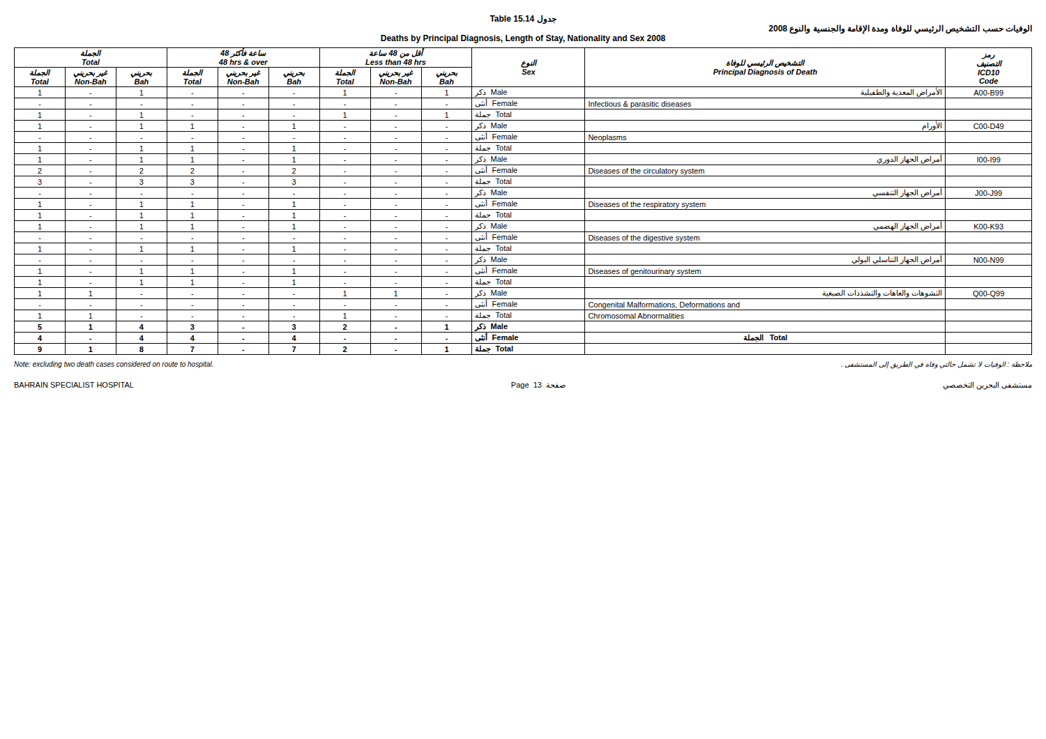Table 15.14 جدول
الوفيات حسب التشخيص الرئيسي للوفاة ومدة الإقامة والجنسية والنوع 2008
Deaths by Principal Diagnosis, Length of Stay, Nationality and Sex 2008
| الجملة Total | 48 ساعة فأكثر 48 hrs & over | أقل من 48 ساعة Less than 48 hrs | النوع Sex | التشخيص الرئيسي للوفاة Principal Diagnosis of Death | رمز التصنيف ICD10 Code |
| --- | --- | --- | --- | --- | --- |
| الجملة Total | غير بحريني Non-Bah | بحريني Bah | الجملة Total | غير بحريني Non-Bah | بحريني Bah | الجملة Total | غير بحريني Non-Bah | بحريني Bah |
| 1 | - | 1 | - | - | - | 1 | - | 1 | ذكر Male | الأمراض المعدية والطفيلية | A00-B99 |
| - | - | - | - | - | - | - | - | - | أنثى Female | Infectious & parasitic diseases | |
| 1 | - | 1 | - | - | - | 1 | - | 1 | جملة Total | | |
| 1 | - | 1 | 1 | - | 1 | - | - | - | ذكر Male | الأورام | C00-D49 |
| - | - | - | - | - | - | - | - | - | أنثى Female | Neoplasms | |
| 1 | - | 1 | 1 | - | 1 | - | - | - | جملة Total | | |
| 1 | - | 1 | 1 | - | 1 | - | - | - | ذكر Male | أمراض الجهاز الدوري | I00-I99 |
| 2 | - | 2 | 2 | - | 2 | - | - | - | أنثى Female | Diseases of the circulatory system | |
| 3 | - | 3 | 3 | - | 3 | - | - | - | جملة Total | | |
| - | - | - | - | - | - | - | - | - | ذكر Male | أمراض الجهاز التنفسي | J00-J99 |
| 1 | - | 1 | 1 | - | 1 | - | - | - | أنثى Female | Diseases of the respiratory system | |
| 1 | - | 1 | 1 | - | 1 | - | - | - | جملة Total | | |
| 1 | - | 1 | 1 | - | 1 | - | - | - | ذكر Male | أمراض الجهاز الهضمي | K00-K93 |
| - | - | - | - | - | - | - | - | - | أنثى Female | Diseases of the digestive system | |
| 1 | - | 1 | 1 | - | 1 | - | - | - | جملة Total | | |
| - | - | - | - | - | - | - | - | - | ذكر Male | أمراض الجهاز التناسلي البولي | N00-N99 |
| 1 | - | 1 | 1 | - | 1 | - | - | - | أنثى Female | Diseases of genitourinary system | |
| 1 | - | 1 | 1 | - | 1 | - | - | - | جملة Total | | |
| 1 | 1 | - | - | - | - | 1 | 1 | - | ذكر Male | التشوهات والعاهات والتشذذات الصبغية | Q00-Q99 |
| - | - | - | - | - | - | - | - | - | أنثى Female | Congenital Malformations, Deformations and | |
| 1 | 1 | - | - | - | - | 1 | - | - | جملة Total | Chromosomal Abnormalities | |
| 5 | 1 | 4 | 3 | - | 3 | 2 | - | 1 | ذكر Male | | |
| 4 | - | 4 | 4 | - | 4 | - | - | - | أنثى Female | الجملة Total | |
| 9 | 1 | 8 | 7 | - | 7 | 2 | - | 1 | جملة Total | | |
Note: excluding two death cases considered on route to hospital. ملاحظة : الوفيات لا تشمل حالتي وفاة في الطريق إلى المستشفى .
BAHRAIN SPECIALIST HOSPITAL
Page 13 صفحة
مستشفى البحرين التخصصي